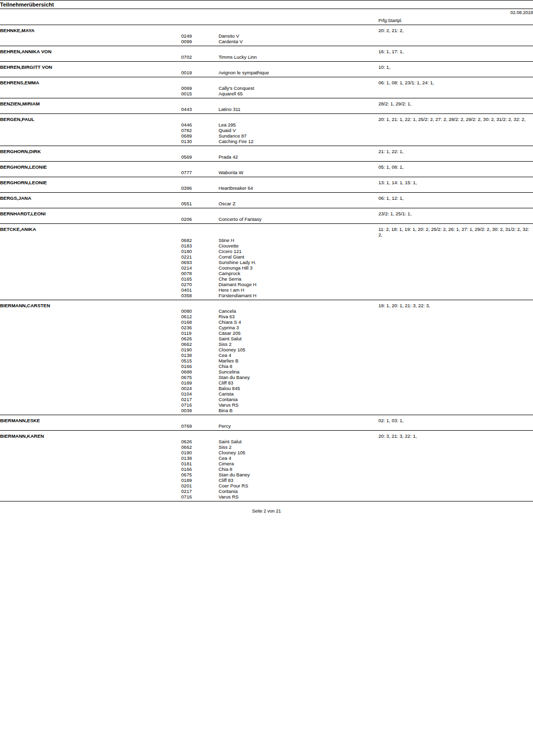Teilnehmerübersicht
02.08.2018
| | | | Prfg:Startpl. |
| BEHNKE,MAYA | | | 20: 2, 21: 2, |
| | 0249 | Dansito V | |
| | 0099 | Cardenta V | |
| BEHREN,ANNIKA VON | | | 16: 1, 17: 1, |
| | 0702 | Timms Lucky Linn | |
| BEHREN,BIRGITT VON | | | 10: 1, |
| | 0019 | Avignon le sympathique | |
| BEHRENS,EMMA | | | 06: 1, 08: 1, 23/1: 1, 24: 1, |
| | 0069 | Cally's Conquest | |
| | 0015 | Aquarell 65 | |
| BENZIEN,MIRIAM | | | 28/2: 1, 29/2: 1, |
| | 0443 | Latino 311 | |
| BERGEN,PAUL | | | 20: 1, 21: 1, 22: 1, 25/2: 2, 27: 2, 28/2: 2, 29/2: 2, 30: 2, 31/2: 2, 32: 2, |
| | 0446 | Lea 295 | |
| | 0782 | Quaid V | |
| | 0689 | Sundance 87 | |
| | 0130 | Catching Fire 12 | |
| BERGHORN,DIRK | | | 21: 1, 22: 1, |
| | 0569 | Prada 42 | |
| BERGHORN,LEONIE | | | 05: 1, 08: 1, |
| | 0777 | Waborita W | |
| BERGHORN,LEONIE | | | 13: 1, 14: 1, 15: 1, |
| | 0396 | Heartbreaker 64 | |
| BERGS,JANA | | | 06: 1, 12: 1, |
| | 0551 | Oscar Z | |
| BERNHARDT,LEONI | | | 23/2: 1, 25/1: 1, |
| | 0206 | Concerto of Fantasy | |
| BETCKE,ANIKA | | | 11: 2, 18: 1, 19: 1, 20: 2, 25/2: 2, 26: 1, 27: 1, 29/2: 2, 30: 2, 31/2: 2, 32: 2, |
| | 0682 | Stine H | |
| | 0183 | Ciouvette | |
| | 0180 | Cicero 121 | |
| | 0221 | Corral Giant | |
| | 0693 | Sunshine Lady H. | |
| | 0214 | Coonunga Hill 3 | |
| | 0078 | Camprock | |
| | 0165 | Che Serria | |
| | 0270 | Diamant Rouge H | |
| | 0401 | Here I am H | |
| | 0358 | Fürstendiamant H | |
| BIERMANN,CARSTEN | | | 19: 1, 20: 1, 21: 3, 22: 3, |
| | 0080 | Cancela | |
| | 0612 | Riva 63 | |
| | 0168 | Chiara S 4 | |
| | 0236 | Cyprina 3 | |
| | 0119 | Cäsar 205 | |
| | 0626 | Saint Salut | |
| | 0662 | Siss 2 | |
| | 0190 | Clooney 105 | |
| | 0138 | Cea 4 | |
| | 0515 | Marlies B | |
| | 0166 | Chia 8 | |
| | 0688 | Suncelina | |
| | 0675 | Stan du Baney | |
| | 0189 | Cliff 83 | |
| | 0024 | Balou 845 | |
| | 0104 | Carista | |
| | 0217 | Coritania | |
| | 0716 | Varus RS | |
| | 0039 | Bina B | |
| BIERMANN,ESKE | | | 02: 1, 03: 1, |
| | 0769 | Percy | |
| BIERMANN,KAREN | | | 20: 3, 21: 3, 22: 1, |
| | 0626 | Saint Salut | |
| | 0662 | Siss 2 | |
| | 0190 | Clooney 105 | |
| | 0138 | Cea 4 | |
| | 0181 | Cimera | |
| | 0166 | Chia 8 | |
| | 0675 | Stan du Baney | |
| | 0189 | Cliff 83 | |
| | 0201 | Coer Pour RS | |
| | 0217 | Coritania | |
| | 0716 | Varus RS | |
Seite 2 von 21